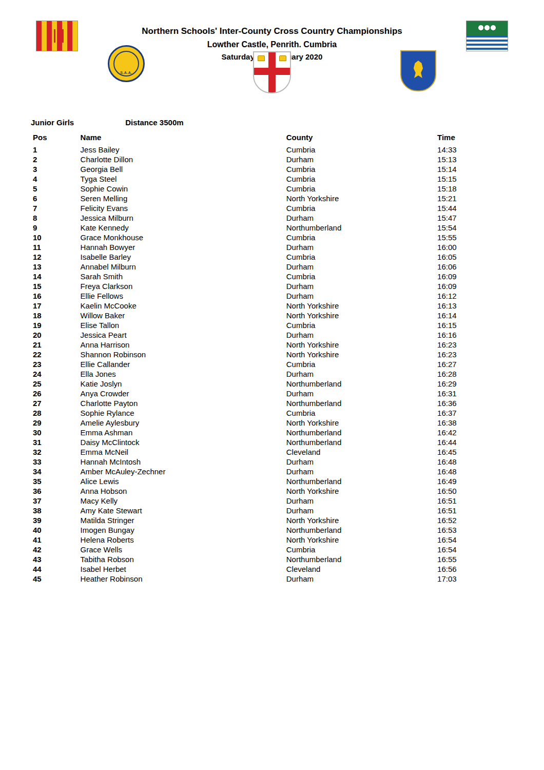Northern Schools' Inter-County Cross Country Championships
Lowther Castle, Penrith. Cumbria
Saturday 8th February 2020
Junior Girls Distance 3500m
| Pos | Name | County | Time |
| --- | --- | --- | --- |
| 1 | Jess Bailey | Cumbria | 14:33 |
| 2 | Charlotte Dillon | Durham | 15:13 |
| 3 | Georgia Bell | Cumbria | 15:14 |
| 4 | Tyga Steel | Cumbria | 15:15 |
| 5 | Sophie Cowin | Cumbria | 15:18 |
| 6 | Seren Melling | North Yorkshire | 15:21 |
| 7 | Felicity Evans | Cumbria | 15:44 |
| 8 | Jessica Milburn | Durham | 15:47 |
| 9 | Kate Kennedy | Northumberland | 15:54 |
| 10 | Grace Monkhouse | Cumbria | 15:55 |
| 11 | Hannah Bowyer | Durham | 16:00 |
| 12 | Isabelle Barley | Cumbria | 16:05 |
| 13 | Annabel Milburn | Durham | 16:06 |
| 14 | Sarah Smith | Cumbria | 16:09 |
| 15 | Freya Clarkson | Durham | 16:09 |
| 16 | Ellie Fellows | Durham | 16:12 |
| 17 | Kaelin McCooke | North Yorkshire | 16:13 |
| 18 | Willow Baker | North Yorkshire | 16:14 |
| 19 | Elise Tallon | Cumbria | 16:15 |
| 20 | Jessica Peart | Durham | 16:16 |
| 21 | Anna Harrison | North Yorkshire | 16:23 |
| 22 | Shannon Robinson | North Yorkshire | 16:23 |
| 23 | Ellie Callander | Cumbria | 16:27 |
| 24 | Ella Jones | Durham | 16:28 |
| 25 | Katie Joslyn | Northumberland | 16:29 |
| 26 | Anya Crowder | Durham | 16:31 |
| 27 | Charlotte Payton | Northumberland | 16:36 |
| 28 | Sophie Rylance | Cumbria | 16:37 |
| 29 | Amelie Aylesbury | North Yorkshire | 16:38 |
| 30 | Emma Ashman | Northumberland | 16:42 |
| 31 | Daisy McClintock | Northumberland | 16:44 |
| 32 | Emma McNeil | Cleveland | 16:45 |
| 33 | Hannah McIntosh | Durham | 16:48 |
| 34 | Amber McAuley-Zechner | Durham | 16:48 |
| 35 | Alice Lewis | Northumberland | 16:49 |
| 36 | Anna Hobson | North Yorkshire | 16:50 |
| 37 | Macy Kelly | Durham | 16:51 |
| 38 | Amy Kate Stewart | Durham | 16:51 |
| 39 | Matilda Stringer | North Yorkshire | 16:52 |
| 40 | Imogen Bungay | Northumberland | 16:53 |
| 41 | Helena Roberts | North Yorkshire | 16:54 |
| 42 | Grace Wells | Cumbria | 16:54 |
| 43 | Tabitha Robson | Northumberland | 16:55 |
| 44 | Isabel Herbet | Cleveland | 16:56 |
| 45 | Heather Robinson | Durham | 17:03 |